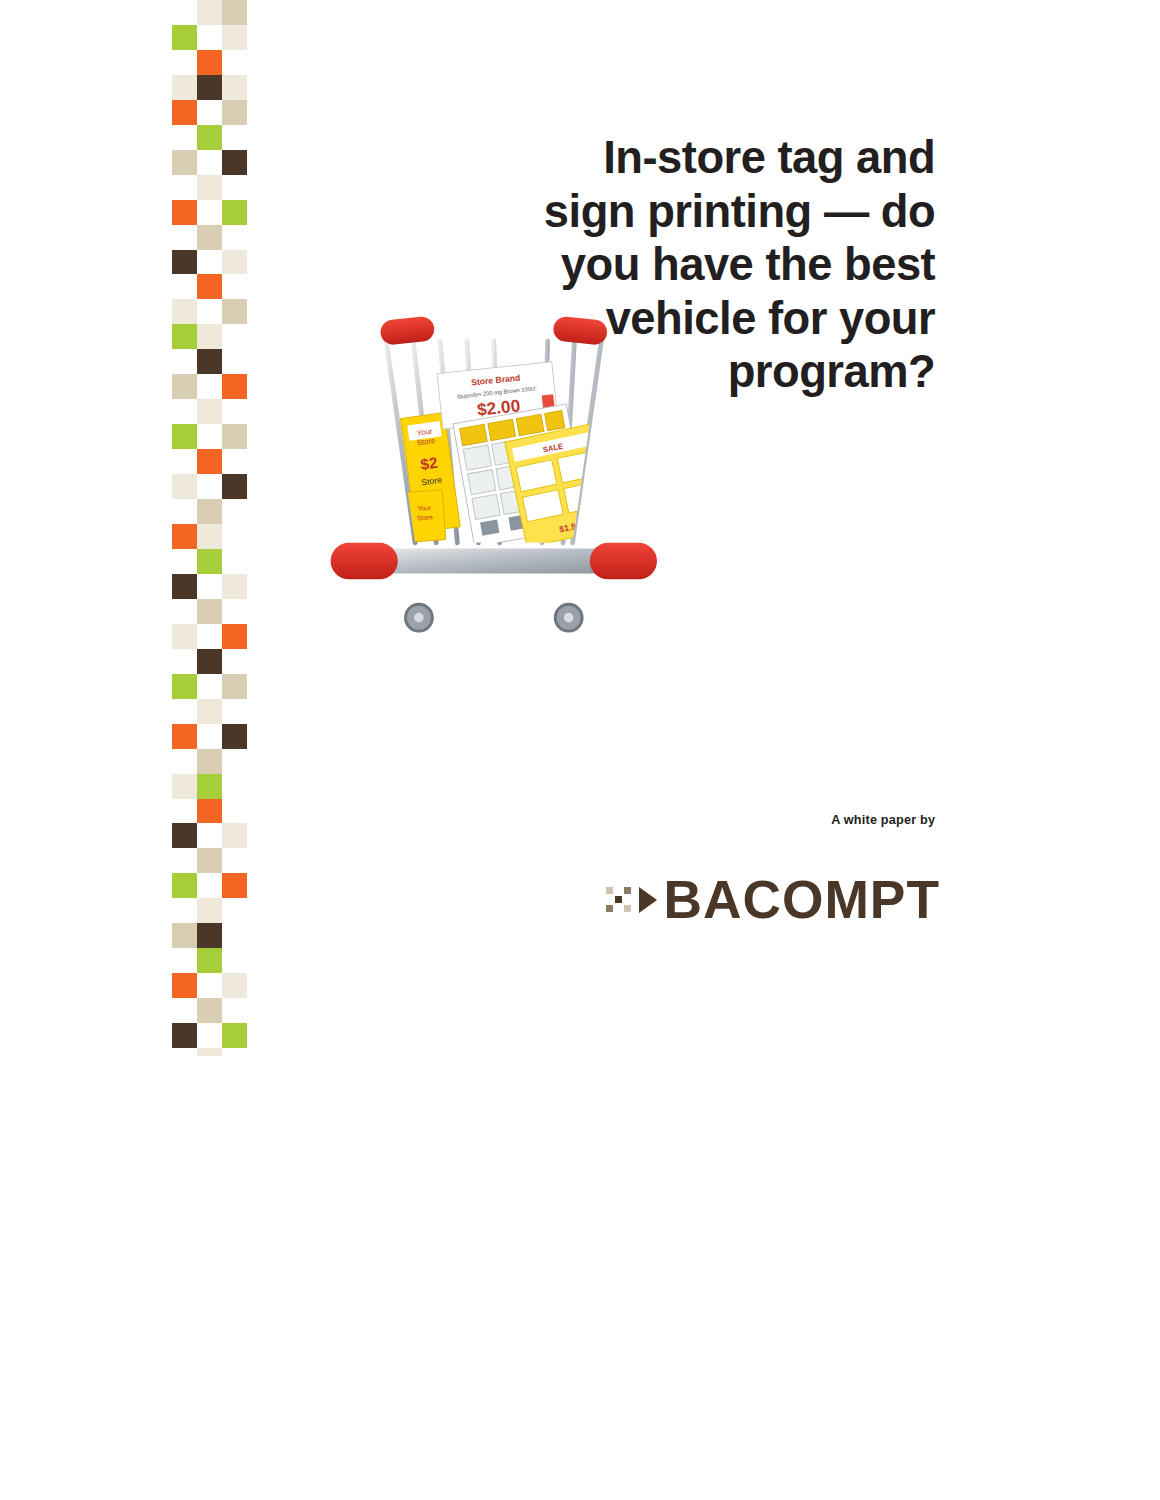In-store tag and sign printing — do you have the best vehicle for your program?
Your Store $2 Store Brand Store Brand Ibuprofen 200 mg Brown 100ct. $2.00 SALE $1.99 Your Store
A white paper by
BACOMPT